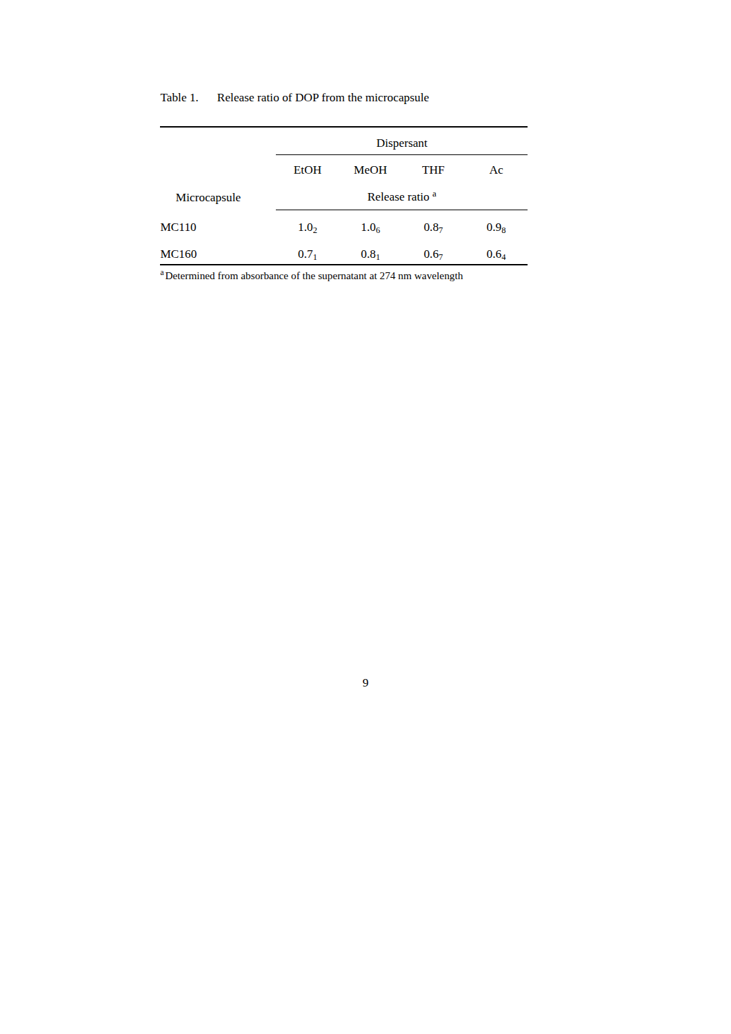Table 1. Release ratio of DOP from the microcapsule
| | Dispersant |
| | EtOH | MeOH | THF | Ac |
| Microcapsule | Release ratio a |
| MC110 | 1.0 2 | 1.0 6 | 0.8 7 | 0.9 8 |
| MC160 | 0.7 1 | 0.8 1 | 0.6 7 | 0.6 4 |
aDetermined from absorbance of the supernatant at 274 nm wavelength
9